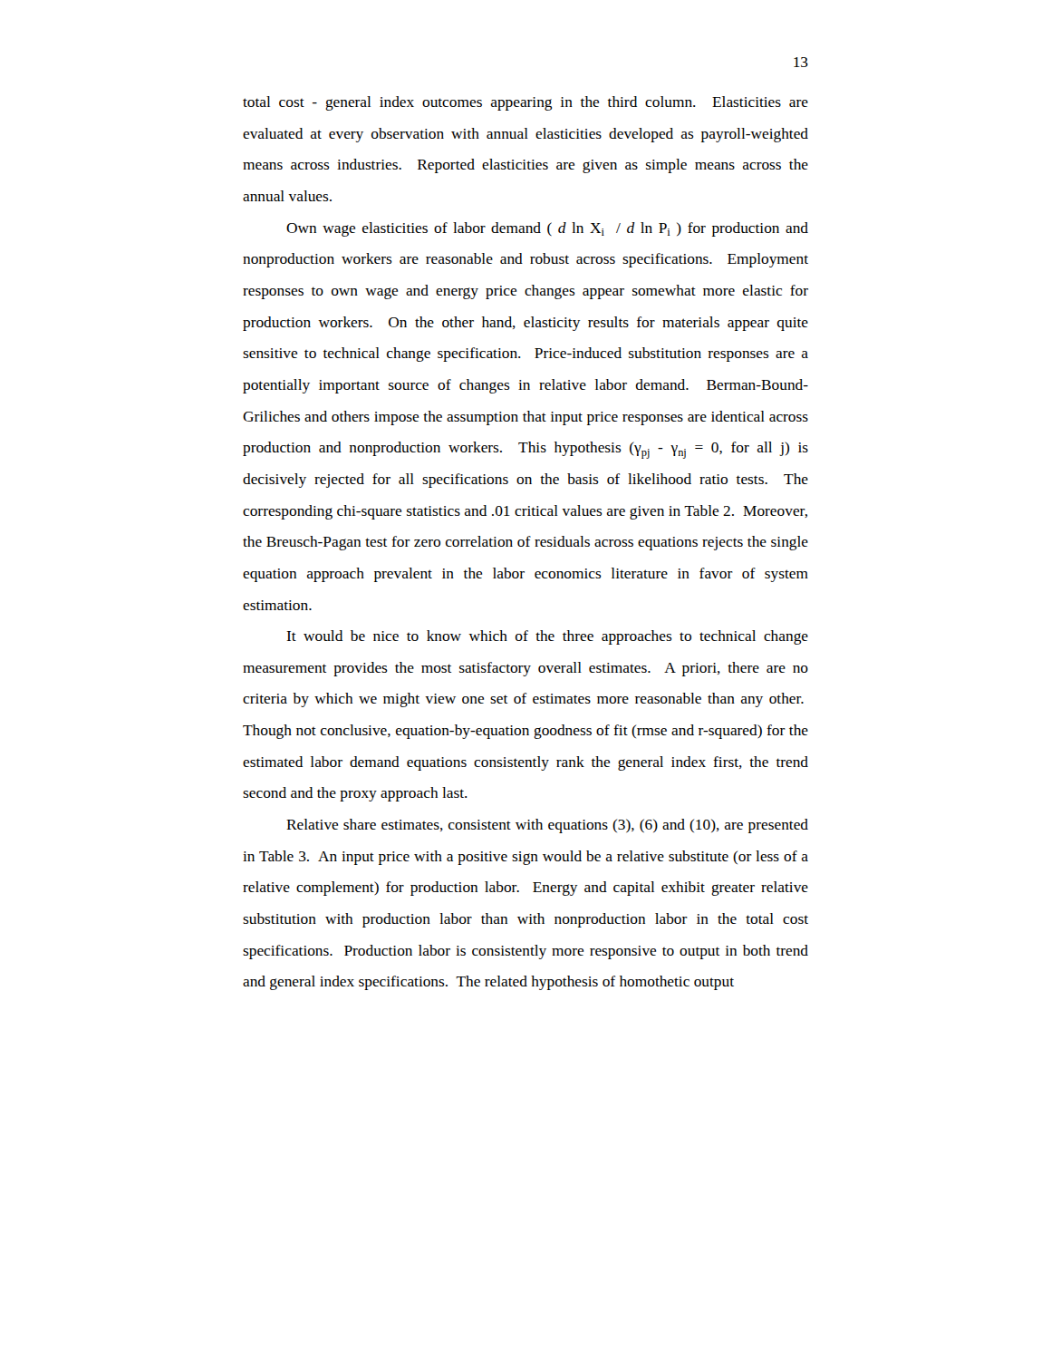13
total cost - general index outcomes appearing in the third column. Elasticities are evaluated at every observation with annual elasticities developed as payroll-weighted means across industries. Reported elasticities are given as simple means across the annual values.
Own wage elasticities of labor demand ( d ln Xi / d ln Pi ) for production and nonproduction workers are reasonable and robust across specifications. Employment responses to own wage and energy price changes appear somewhat more elastic for production workers. On the other hand, elasticity results for materials appear quite sensitive to technical change specification. Price-induced substitution responses are a potentially important source of changes in relative labor demand. Berman-Bound-Griliches and others impose the assumption that input price responses are identical across production and nonproduction workers. This hypothesis (γpj - γnj = 0, for all j) is decisively rejected for all specifications on the basis of likelihood ratio tests. The corresponding chi-square statistics and .01 critical values are given in Table 2. Moreover, the Breusch-Pagan test for zero correlation of residuals across equations rejects the single equation approach prevalent in the labor economics literature in favor of system estimation.
It would be nice to know which of the three approaches to technical change measurement provides the most satisfactory overall estimates. A priori, there are no criteria by which we might view one set of estimates more reasonable than any other. Though not conclusive, equation-by-equation goodness of fit (rmse and r-squared) for the estimated labor demand equations consistently rank the general index first, the trend second and the proxy approach last.
Relative share estimates, consistent with equations (3), (6) and (10), are presented in Table 3. An input price with a positive sign would be a relative substitute (or less of a relative complement) for production labor. Energy and capital exhibit greater relative substitution with production labor than with nonproduction labor in the total cost specifications. Production labor is consistently more responsive to output in both trend and general index specifications. The related hypothesis of homothetic output